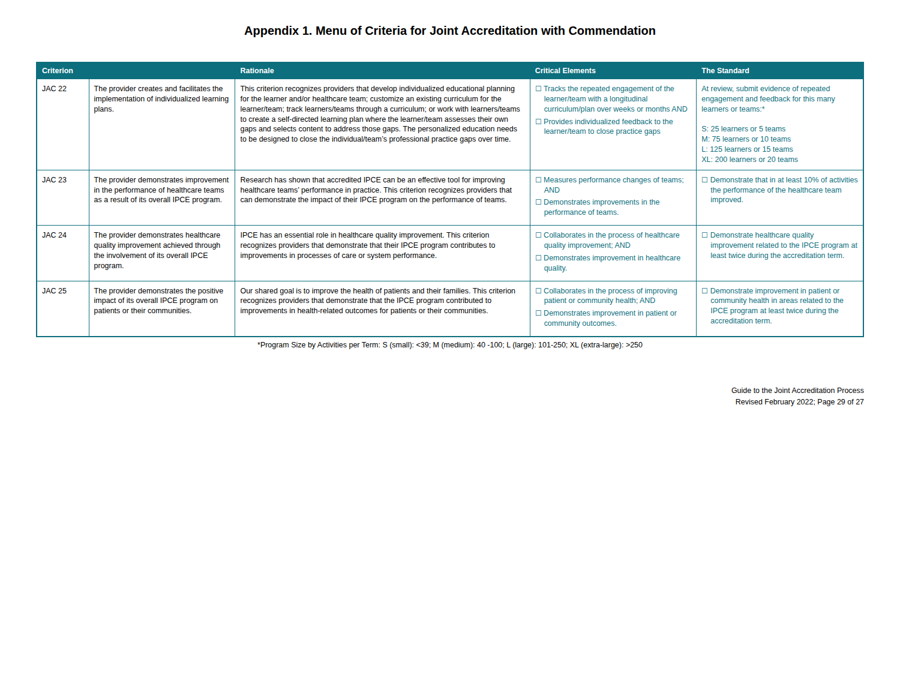Appendix 1. Menu of Criteria for Joint Accreditation with Commendation
| Criterion | Rationale | Critical Elements | The Standard |
| --- | --- | --- | --- |
| JAC 22 | The provider creates and facilitates the implementation of individualized learning plans. | This criterion recognizes providers that develop individualized educational planning for the learner and/or healthcare team; customize an existing curriculum for the learner/team; track learners/teams through a curriculum; or work with learners/teams to create a self-directed learning plan where the learner/team assesses their own gaps and selects content to address those gaps. The personalized education needs to be designed to close the individual/team’s professional practice gaps over time. | ☐ Tracks the repeated engagement of the learner/team with a longitudinal curriculum/plan over weeks or months AND ☐ Provides individualized feedback to the learner/team to close practice gaps | At review, submit evidence of repeated engagement and feedback for this many learners or teams:* S: 25 learners or 5 teams M: 75 learners or 10 teams L: 125 learners or 15 teams XL: 200 learners or 20 teams |
| JAC 23 | The provider demonstrates improvement in the performance of healthcare teams as a result of its overall IPCE program. | Research has shown that accredited IPCE can be an effective tool for improving healthcare teams’ performance in practice. This criterion recognizes providers that can demonstrate the impact of their IPCE program on the performance of teams. | ☐ Measures performance changes of teams; AND ☐ Demonstrates improvements in the performance of teams. | ☐ Demonstrate that in at least 10% of activities the performance of the healthcare team improved. |
| JAC 24 | The provider demonstrates healthcare quality improvement achieved through the involvement of its overall IPCE program. | IPCE has an essential role in healthcare quality improvement. This criterion recognizes providers that demonstrate that their IPCE program contributes to improvements in processes of care or system performance. | ☐ Collaborates in the process of healthcare quality improvement; AND ☐ Demonstrates improvement in healthcare quality. | ☐ Demonstrate healthcare quality improvement related to the IPCE program at least twice during the accreditation term. |
| JAC 25 | The provider demonstrates the positive impact of its overall IPCE program on patients or their communities. | Our shared goal is to improve the health of patients and their families. This criterion recognizes providers that demonstrate that the IPCE program contributed to improvements in health-related outcomes for patients or their communities. | ☐ Collaborates in the process of improving patient or community health; AND ☐ Demonstrates improvement in patient or community outcomes. | ☐ Demonstrate improvement in patient or community health in areas related to the IPCE program at least twice during the accreditation term. |
*Program Size by Activities per Term: S (small): <39; M (medium): 40 -100; L (large): 101-250; XL (extra-large): >250
Guide to the Joint Accreditation Process
Revised February 2022; Page 29 of 27